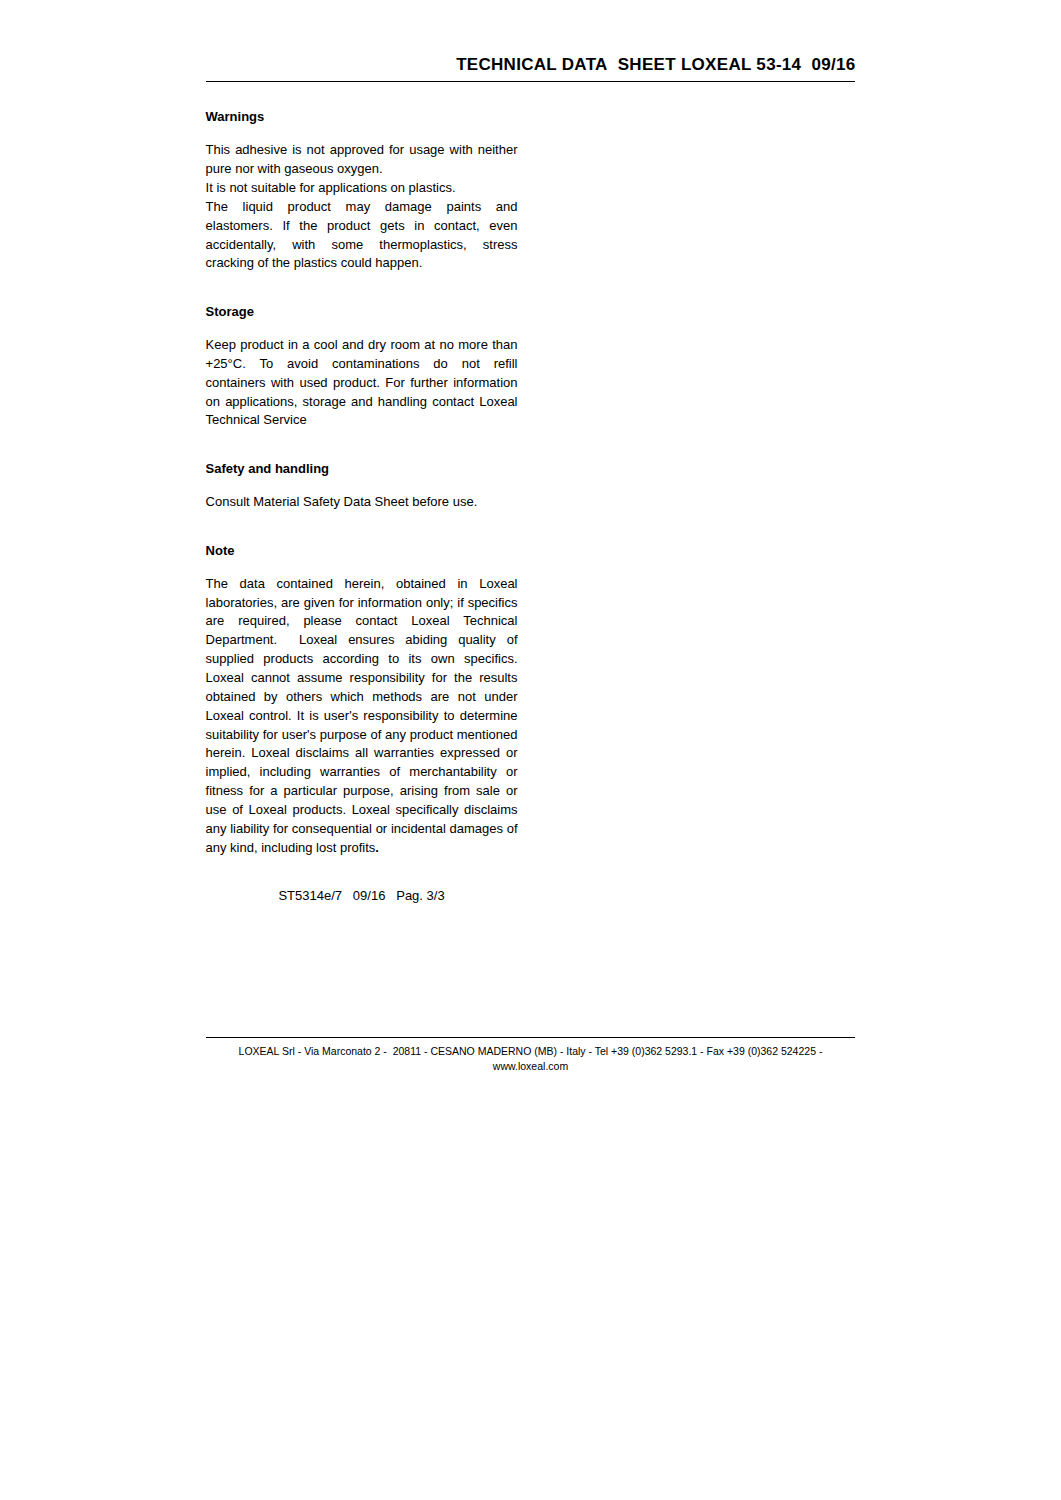TECHNICAL DATA SHEET LOXEAL 53-14 09/16
Warnings
This adhesive is not approved for usage with neither pure nor with gaseous oxygen.
It is not suitable for applications on plastics.
The liquid product may damage paints and elastomers. If the product gets in contact, even accidentally, with some thermoplastics, stress cracking of the plastics could happen.
Storage
Keep product in a cool and dry room at no more than +25°C. To avoid contaminations do not refill containers with used product. For further information on applications, storage and handling contact Loxeal Technical Service
Safety and handling
Consult Material Safety Data Sheet before use.
Note
The data contained herein, obtained in Loxeal laboratories, are given for information only; if specifics are required, please contact Loxeal Technical Department. Loxeal ensures abiding quality of supplied products according to its own specifics. Loxeal cannot assume responsibility for the results obtained by others which methods are not under Loxeal control. It is user's responsibility to determine suitability for user's purpose of any product mentioned herein. Loxeal disclaims all warranties expressed or implied, including warranties of merchantability or fitness for a particular purpose, arising from sale or use of Loxeal products. Loxeal specifically disclaims any liability for consequential or incidental damages of any kind, including lost profits.
ST5314e/7 09/16 Pag. 3/3
LOXEAL Srl - Via Marconato 2 - 20811 - CESANO MADERNO (MB) - Italy - Tel +39 (0)362 5293.1 - Fax +39 (0)362 524225 - www.loxeal.com